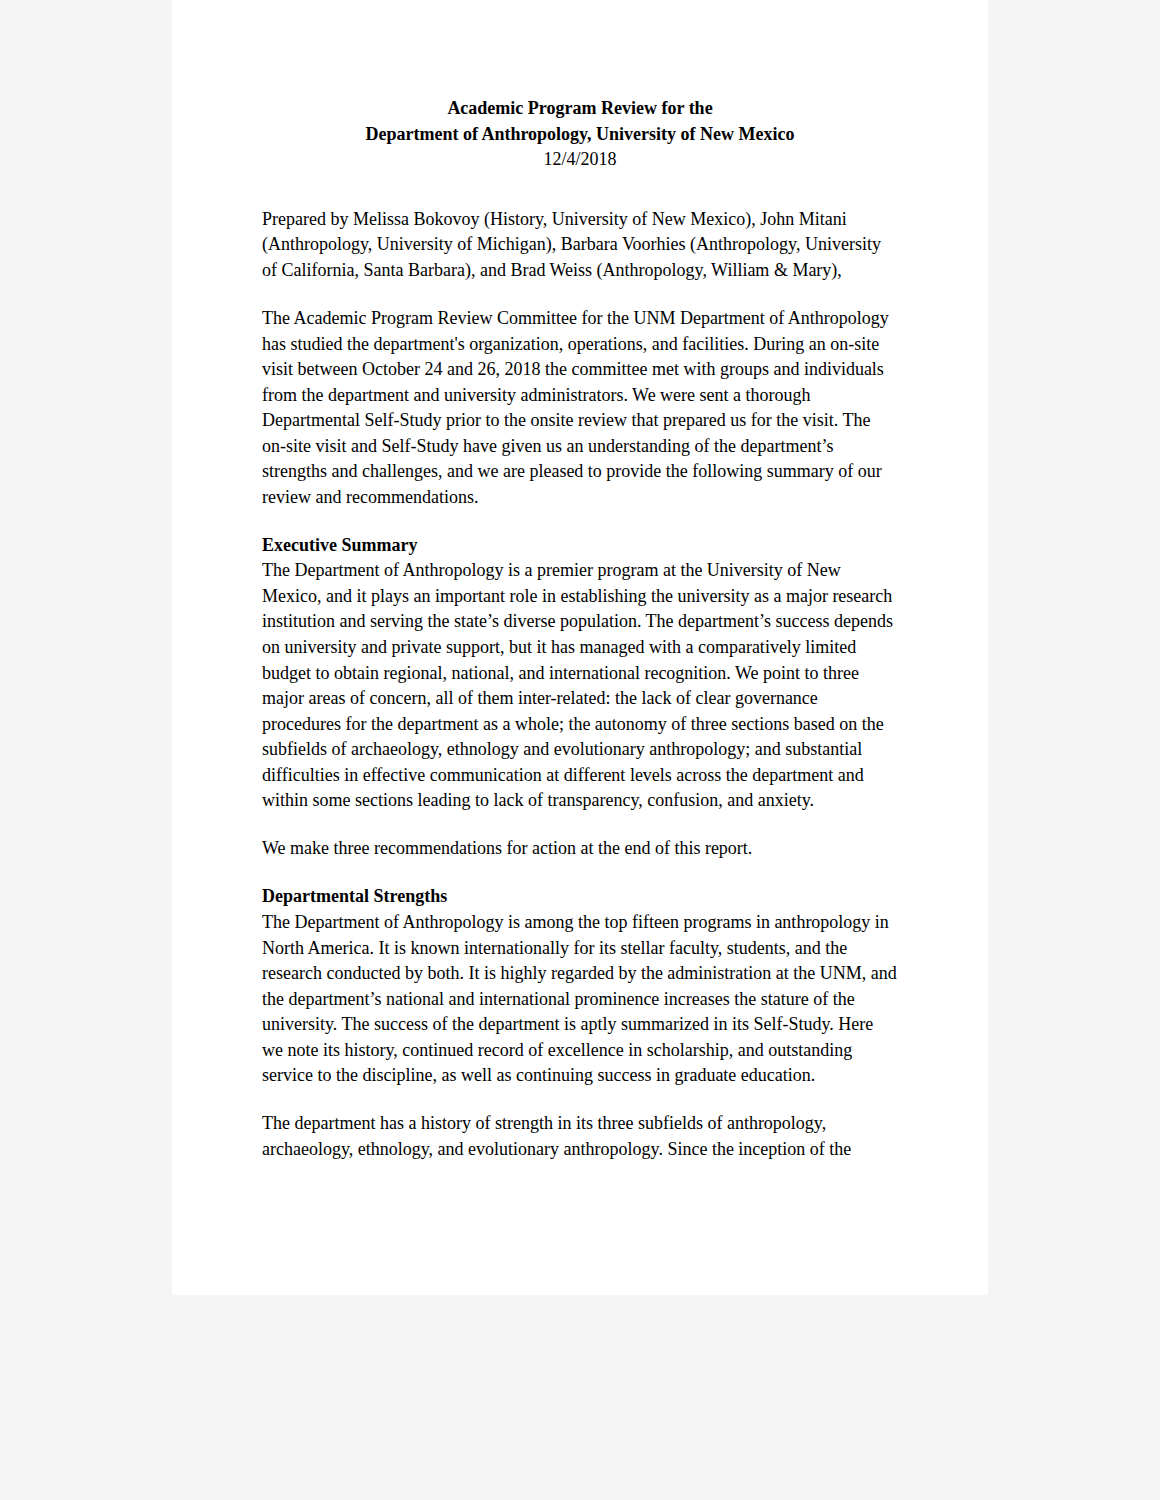Academic Program Review for the Department of Anthropology, University of New Mexico 12/4/2018
Prepared by Melissa Bokovoy (History, University of New Mexico), John Mitani (Anthropology, University of Michigan), Barbara Voorhies (Anthropology, University of California, Santa Barbara), and Brad Weiss (Anthropology, William & Mary),
The Academic Program Review Committee for the UNM Department of Anthropology has studied the department's organization, operations, and facilities. During an on-site visit between October 24 and 26, 2018 the committee met with groups and individuals from the department and university administrators. We were sent a thorough Departmental Self-Study prior to the onsite review that prepared us for the visit. The on-site visit and Self-Study have given us an understanding of the department’s strengths and challenges, and we are pleased to provide the following summary of our review and recommendations.
Executive Summary
The Department of Anthropology is a premier program at the University of New Mexico, and it plays an important role in establishing the university as a major research institution and serving the state’s diverse population. The department’s success depends on university and private support, but it has managed with a comparatively limited budget to obtain regional, national, and international recognition. We point to three major areas of concern, all of them inter-related: the lack of clear governance procedures for the department as a whole; the autonomy of three sections based on the subfields of archaeology, ethnology and evolutionary anthropology; and substantial difficulties in effective communication at different levels across the department and within some sections leading to lack of transparency, confusion, and anxiety.
We make three recommendations for action at the end of this report.
Departmental Strengths
The Department of Anthropology is among the top fifteen programs in anthropology in North America. It is known internationally for its stellar faculty, students, and the research conducted by both. It is highly regarded by the administration at the UNM, and the department’s national and international prominence increases the stature of the university. The success of the department is aptly summarized in its Self-Study. Here we note its history, continued record of excellence in scholarship, and outstanding service to the discipline, as well as continuing success in graduate education.
The department has a history of strength in its three subfields of anthropology, archaeology, ethnology, and evolutionary anthropology. Since the inception of the